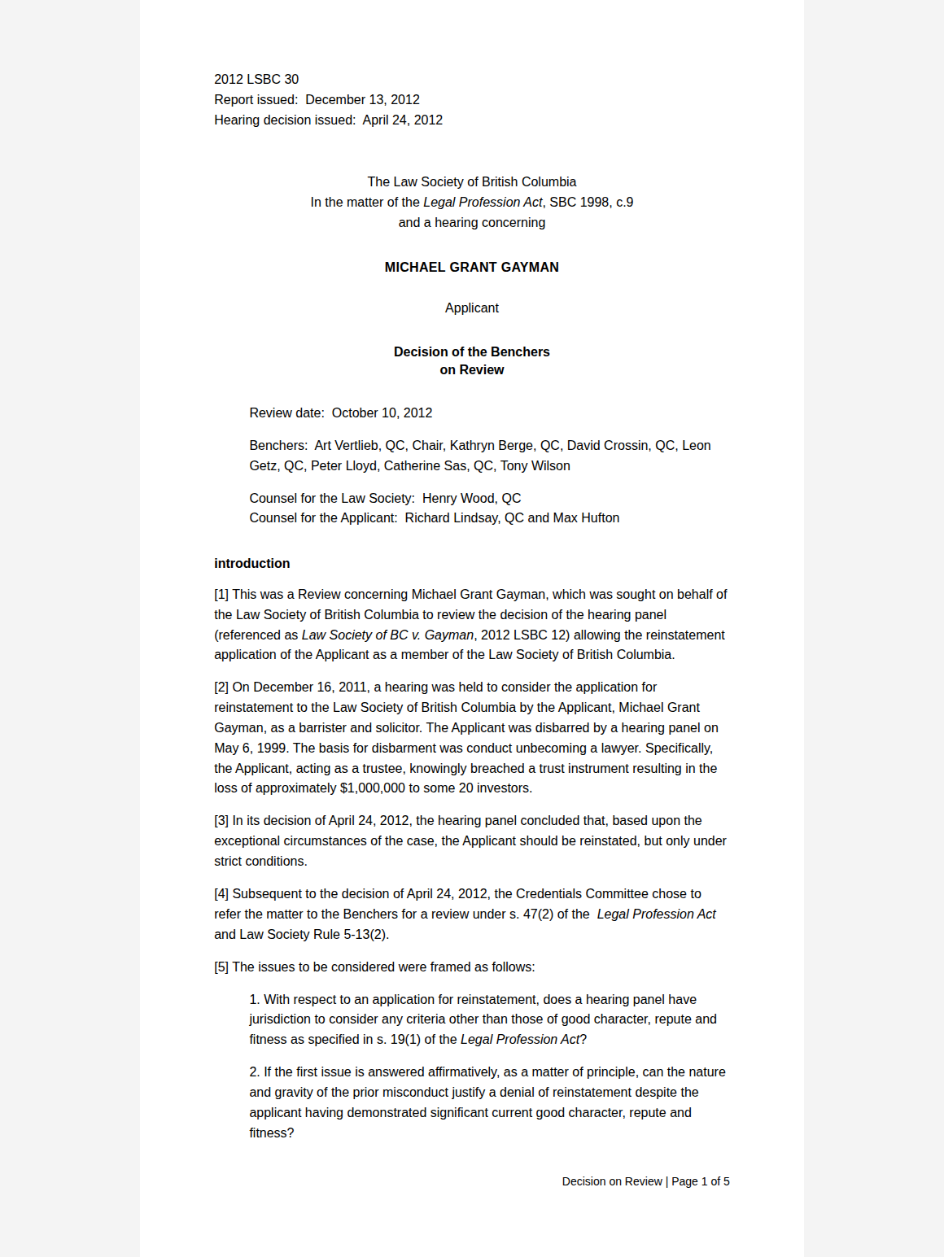2012 LSBC 30
Report issued: December 13, 2012
Hearing decision issued: April 24, 2012
The Law Society of British Columbia
In the matter of the Legal Profession Act, SBC 1998, c.9
and a hearing concerning
MICHAEL GRANT GAYMAN
Applicant
Decision of the Benchers
on Review
Review date: October 10, 2012
Benchers: Art Vertlieb, QC, Chair, Kathryn Berge, QC, David Crossin, QC, Leon Getz, QC, Peter Lloyd, Catherine Sas, QC, Tony Wilson
Counsel for the Law Society: Henry Wood, QC
Counsel for the Applicant: Richard Lindsay, QC and Max Hufton
introduction
[1] This was a Review concerning Michael Grant Gayman, which was sought on behalf of the Law Society of British Columbia to review the decision of the hearing panel (referenced as Law Society of BC v. Gayman, 2012 LSBC 12) allowing the reinstatement application of the Applicant as a member of the Law Society of British Columbia.
[2] On December 16, 2011, a hearing was held to consider the application for reinstatement to the Law Society of British Columbia by the Applicant, Michael Grant Gayman, as a barrister and solicitor. The Applicant was disbarred by a hearing panel on May 6, 1999. The basis for disbarment was conduct unbecoming a lawyer. Specifically, the Applicant, acting as a trustee, knowingly breached a trust instrument resulting in the loss of approximately $1,000,000 to some 20 investors.
[3] In its decision of April 24, 2012, the hearing panel concluded that, based upon the exceptional circumstances of the case, the Applicant should be reinstated, but only under strict conditions.
[4] Subsequent to the decision of April 24, 2012, the Credentials Committee chose to refer the matter to the Benchers for a review under s. 47(2) of the Legal Profession Act and Law Society Rule 5-13(2).
[5] The issues to be considered were framed as follows:
1. With respect to an application for reinstatement, does a hearing panel have jurisdiction to consider any criteria other than those of good character, repute and fitness as specified in s. 19(1) of the Legal Profession Act?
2. If the first issue is answered affirmatively, as a matter of principle, can the nature and gravity of the prior misconduct justify a denial of reinstatement despite the applicant having demonstrated significant current good character, repute and fitness?
Decision on Review | Page 1 of 5